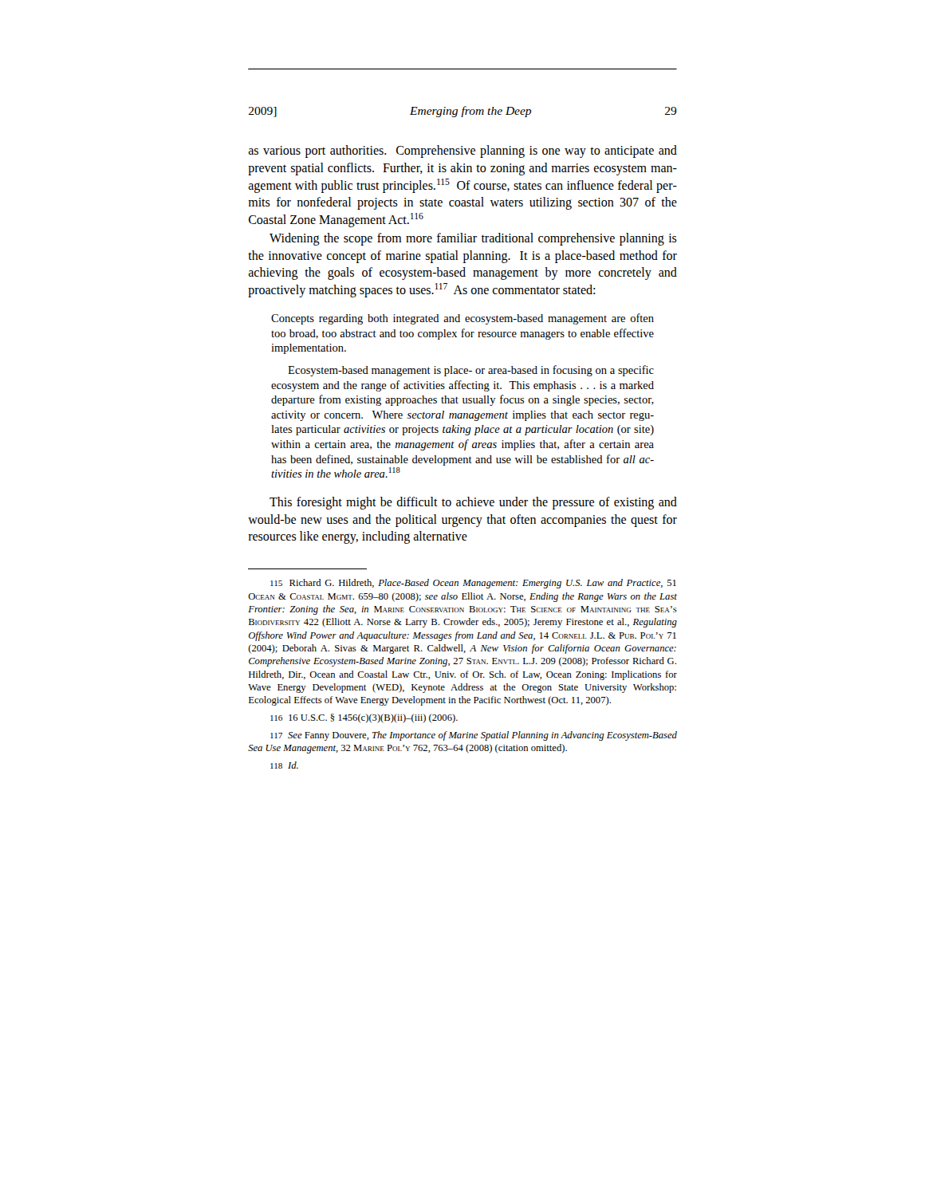2009] Emerging from the Deep 29
as various port authorities. Comprehensive planning is one way to anticipate and prevent spatial conflicts. Further, it is akin to zoning and marries ecosystem management with public trust principles.115 Of course, states can influence federal permits for nonfederal projects in state coastal waters utilizing section 307 of the Coastal Zone Management Act.116
Widening the scope from more familiar traditional comprehensive planning is the innovative concept of marine spatial planning. It is a place-based method for achieving the goals of ecosystem-based management by more concretely and proactively matching spaces to uses.117 As one commentator stated:
Concepts regarding both integrated and ecosystem-based management are often too broad, too abstract and too complex for resource managers to enable effective implementation.
Ecosystem-based management is place- or area-based in focusing on a specific ecosystem and the range of activities affecting it. This emphasis . . . is a marked departure from existing approaches that usually focus on a single species, sector, activity or concern. Where sectoral management implies that each sector regulates particular activities or projects taking place at a particular location (or site) within a certain area, the management of areas implies that, after a certain area has been defined, sustainable development and use will be established for all activities in the whole area.118
This foresight might be difficult to achieve under the pressure of existing and would-be new uses and the political urgency that often accompanies the quest for resources like energy, including alternative
115 Richard G. Hildreth, Place-Based Ocean Management: Emerging U.S. Law and Practice, 51 Ocean & Coastal Mgmt. 659–80 (2008); see also Elliot A. Norse, Ending the Range Wars on the Last Frontier: Zoning the Sea, in Marine Conservation Biology: The Science of Maintaining the Sea’s Biodiversity 422 (Elliott A. Norse & Larry B. Crowder eds., 2005); Jeremy Firestone et al., Regulating Offshore Wind Power and Aquaculture: Messages from Land and Sea, 14 Cornell J.L. & Pub. Pol’y 71 (2004); Deborah A. Sivas & Margaret R. Caldwell, A New Vision for California Ocean Governance: Comprehensive Ecosystem-Based Marine Zoning, 27 Stan. Envtl. L.J. 209 (2008); Professor Richard G. Hildreth, Dir., Ocean and Coastal Law Ctr., Univ. of Or. Sch. of Law, Ocean Zoning: Implications for Wave Energy Development (WED), Keynote Address at the Oregon State University Workshop: Ecological Effects of Wave Energy Development in the Pacific Northwest (Oct. 11, 2007).
116 16 U.S.C. § 1456(c)(3)(B)(ii)–(iii) (2006).
117 See Fanny Douvere, The Importance of Marine Spatial Planning in Advancing Ecosystem-Based Sea Use Management, 32 Marine Pol’y 762, 763–64 (2008) (citation omitted).
118 Id.